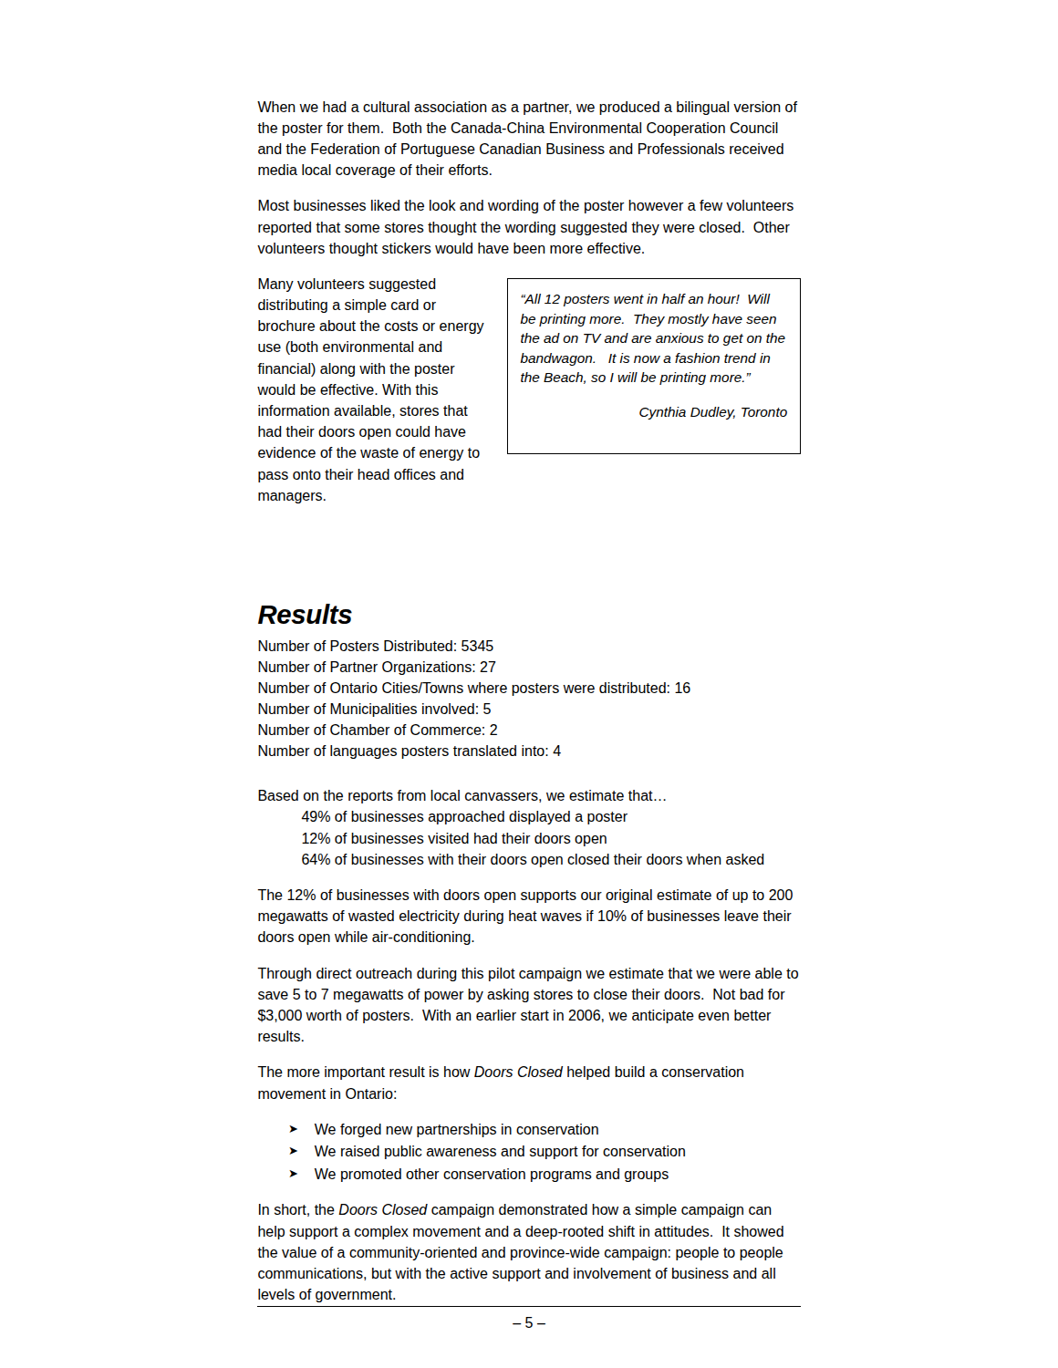When we had a cultural association as a partner, we produced a bilingual version of the poster for them. Both the Canada-China Environmental Cooperation Council and the Federation of Portuguese Canadian Business and Professionals received media local coverage of their efforts.
Most businesses liked the look and wording of the poster however a few volunteers reported that some stores thought the wording suggested they were closed. Other volunteers thought stickers would have been more effective.
“All 12 posters went in half an hour! Will be printing more. They mostly have seen the ad on TV and are anxious to get on the bandwagon. It is now a fashion trend in the Beach, so I will be printing more.”
Cynthia Dudley, Toronto
Many volunteers suggested distributing a simple card or brochure about the costs or energy use (both environmental and financial) along with the poster would be effective. With this information available, stores that had their doors open could have evidence of the waste of energy to pass onto their head offices and managers.
Results
Number of Posters Distributed: 5345
Number of Partner Organizations: 27
Number of Ontario Cities/Towns where posters were distributed: 16
Number of Municipalities involved: 5
Number of Chamber of Commerce: 2
Number of languages posters translated into: 4
Based on the reports from local canvassers, we estimate that…
49% of businesses approached displayed a poster
12% of businesses visited had their doors open
64% of businesses with their doors open closed their doors when asked
The 12% of businesses with doors open supports our original estimate of up to 200 megawatts of wasted electricity during heat waves if 10% of businesses leave their doors open while air-conditioning.
Through direct outreach during this pilot campaign we estimate that we were able to save 5 to 7 megawatts of power by asking stores to close their doors. Not bad for $3,000 worth of posters. With an earlier start in 2006, we anticipate even better results.
The more important result is how Doors Closed helped build a conservation movement in Ontario:
We forged new partnerships in conservation
We raised public awareness and support for conservation
We promoted other conservation programs and groups
In short, the Doors Closed campaign demonstrated how a simple campaign can help support a complex movement and a deep-rooted shift in attitudes. It showed the value of a community-oriented and province-wide campaign: people to people communications, but with the active support and involvement of business and all levels of government.
– 5 –